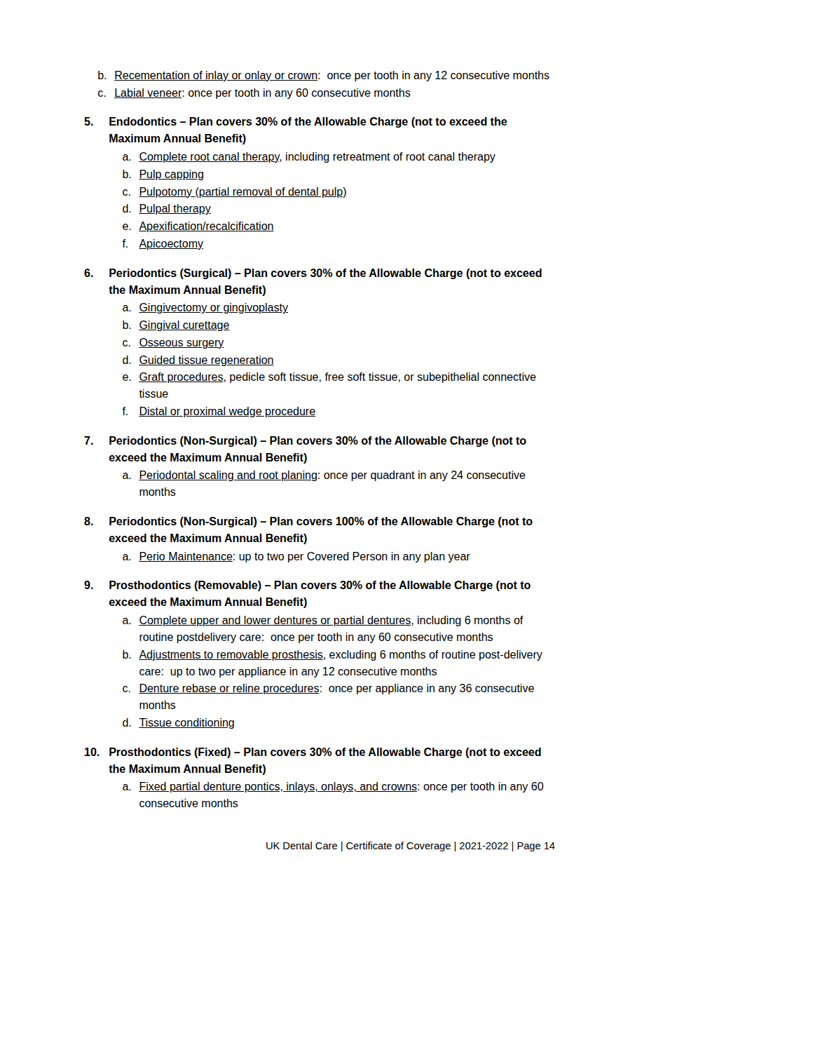b. Recementation of inlay or onlay or crown: once per tooth in any 12 consecutive months
c. Labial veneer: once per tooth in any 60 consecutive months
5. Endodontics – Plan covers 30% of the Allowable Charge (not to exceed the Maximum Annual Benefit)
a. Complete root canal therapy, including retreatment of root canal therapy
b. Pulp capping
c. Pulpotomy (partial removal of dental pulp)
d. Pulpal therapy
e. Apexification/recalcification
f. Apicoectomy
6. Periodontics (Surgical) – Plan covers 30% of the Allowable Charge (not to exceed the Maximum Annual Benefit)
a. Gingivectomy or gingivoplasty
b. Gingival curettage
c. Osseous surgery
d. Guided tissue regeneration
e. Graft procedures, pedicle soft tissue, free soft tissue, or subepithelial connective tissue
f. Distal or proximal wedge procedure
7. Periodontics (Non-Surgical) – Plan covers 30% of the Allowable Charge (not to exceed the Maximum Annual Benefit)
a. Periodontal scaling and root planing: once per quadrant in any 24 consecutive months
8. Periodontics (Non-Surgical) – Plan covers 100% of the Allowable Charge (not to exceed the Maximum Annual Benefit)
a. Perio Maintenance: up to two per Covered Person in any plan year
9. Prosthodontics (Removable) – Plan covers 30% of the Allowable Charge (not to exceed the Maximum Annual Benefit)
a. Complete upper and lower dentures or partial dentures, including 6 months of routine postdelivery care: once per tooth in any 60 consecutive months
b. Adjustments to removable prosthesis, excluding 6 months of routine post-delivery care: up to two per appliance in any 12 consecutive months
c. Denture rebase or reline procedures: once per appliance in any 36 consecutive months
d. Tissue conditioning
10. Prosthodontics (Fixed) – Plan covers 30% of the Allowable Charge (not to exceed the Maximum Annual Benefit)
a. Fixed partial denture pontics, inlays, onlays, and crowns: once per tooth in any 60 consecutive months
UK Dental Care | Certificate of Coverage | 2021-2022 | Page 14